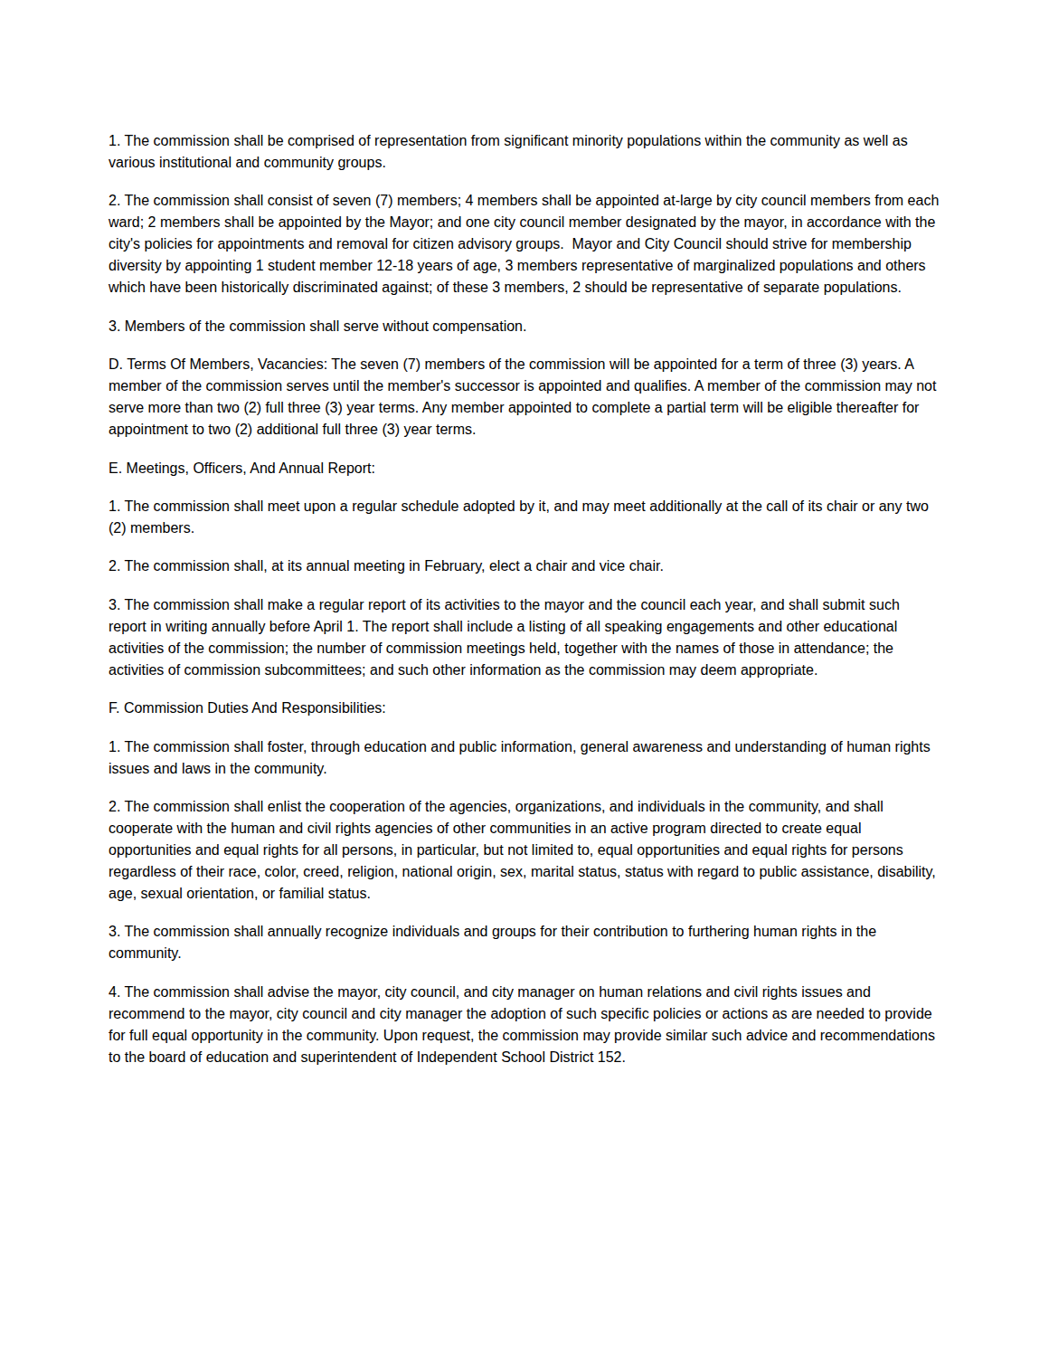1. The commission shall be comprised of representation from significant minority populations within the community as well as various institutional and community groups.
2. The commission shall consist of seven (7) members; 4 members shall be appointed at-large by city council members from each ward; 2 members shall be appointed by the Mayor; and one city council member designated by the mayor, in accordance with the city's policies for appointments and removal for citizen advisory groups. Mayor and City Council should strive for membership diversity by appointing 1 student member 12-18 years of age, 3 members representative of marginalized populations and others which have been historically discriminated against; of these 3 members, 2 should be representative of separate populations.
3. Members of the commission shall serve without compensation.
D. Terms Of Members, Vacancies: The seven (7) members of the commission will be appointed for a term of three (3) years. A member of the commission serves until the member's successor is appointed and qualifies. A member of the commission may not serve more than two (2) full three (3) year terms. Any member appointed to complete a partial term will be eligible thereafter for appointment to two (2) additional full three (3) year terms.
E. Meetings, Officers, And Annual Report:
1. The commission shall meet upon a regular schedule adopted by it, and may meet additionally at the call of its chair or any two (2) members.
2. The commission shall, at its annual meeting in February, elect a chair and vice chair.
3. The commission shall make a regular report of its activities to the mayor and the council each year, and shall submit such report in writing annually before April 1. The report shall include a listing of all speaking engagements and other educational activities of the commission; the number of commission meetings held, together with the names of those in attendance; the activities of commission subcommittees; and such other information as the commission may deem appropriate.
F. Commission Duties And Responsibilities:
1. The commission shall foster, through education and public information, general awareness and understanding of human rights issues and laws in the community.
2. The commission shall enlist the cooperation of the agencies, organizations, and individuals in the community, and shall cooperate with the human and civil rights agencies of other communities in an active program directed to create equal opportunities and equal rights for all persons, in particular, but not limited to, equal opportunities and equal rights for persons regardless of their race, color, creed, religion, national origin, sex, marital status, status with regard to public assistance, disability, age, sexual orientation, or familial status.
3. The commission shall annually recognize individuals and groups for their contribution to furthering human rights in the community.
4. The commission shall advise the mayor, city council, and city manager on human relations and civil rights issues and recommend to the mayor, city council and city manager the adoption of such specific policies or actions as are needed to provide for full equal opportunity in the community. Upon request, the commission may provide similar such advice and recommendations to the board of education and superintendent of Independent School District 152.